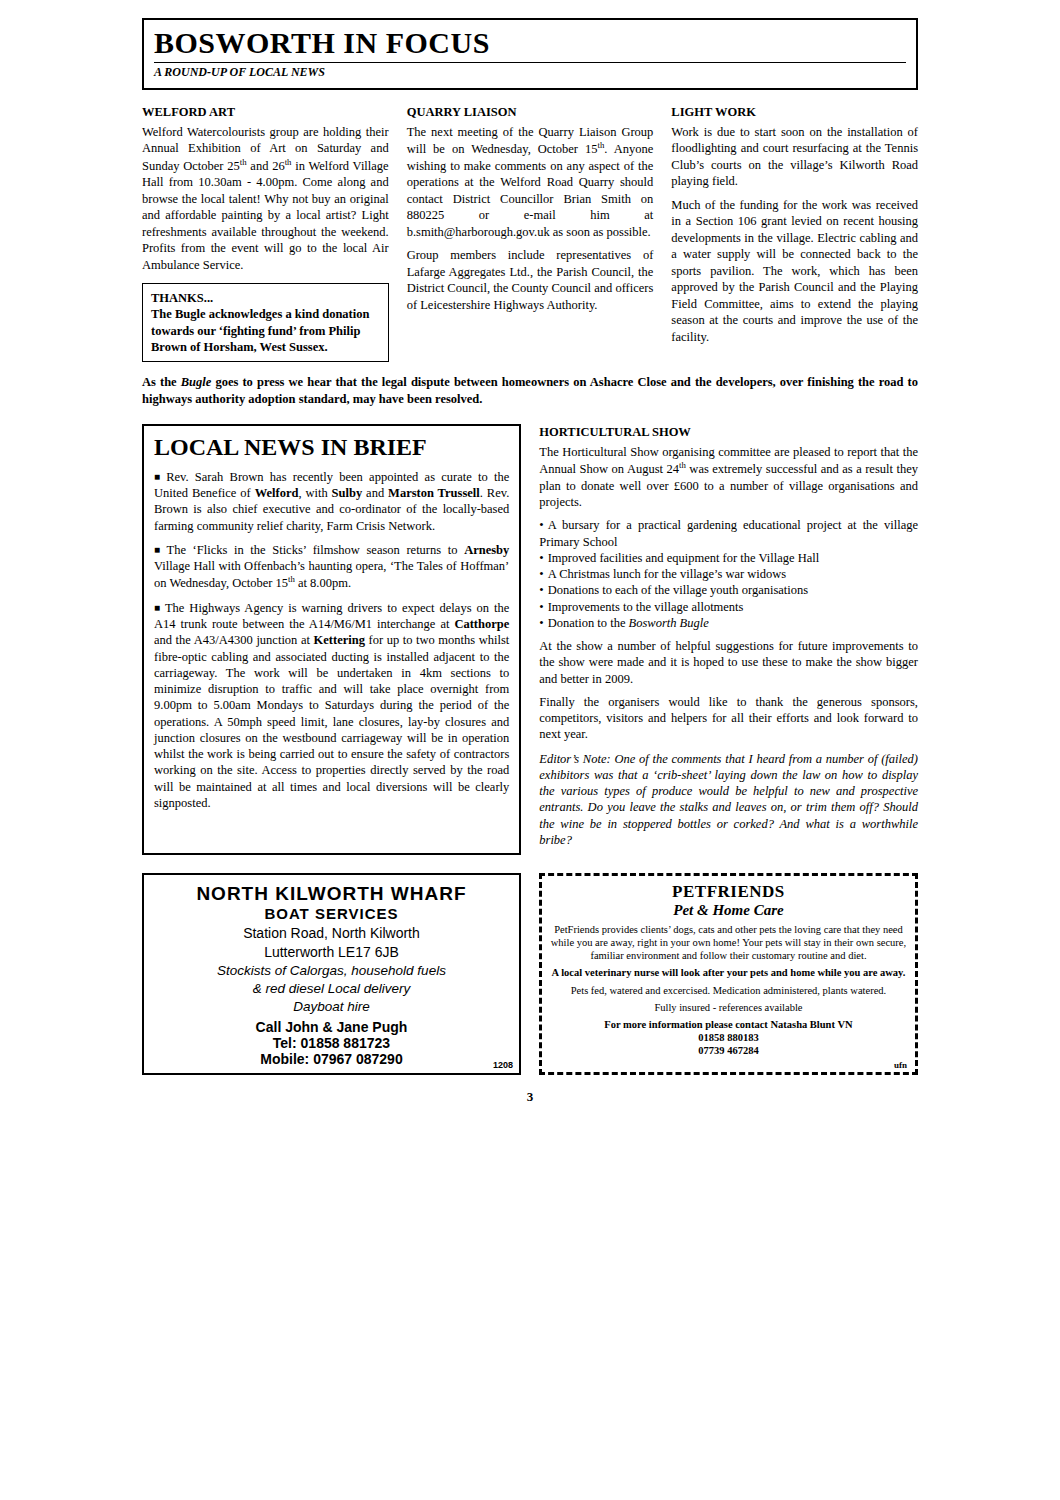BOSWORTH IN FOCUS
A ROUND-UP OF LOCAL NEWS
Welford Art
Welford Watercolourists group are holding their Annual Exhibition of Art on Saturday and Sunday October 25th and 26th in Welford Village Hall from 10.30am - 4.00pm. Come along and browse the local talent! Why not buy an original and affordable painting by a local artist? Light refreshments available throughout the weekend. Profits from the event will go to the local Air Ambulance Service.
THANKS...
The Bugle acknowledges a kind donation towards our ‘fighting fund’ from Philip Brown of Horsham, West Sussex.
Quarry Liaison
The next meeting of the Quarry Liaison Group will be on Wednesday, October 15th. Anyone wishing to make comments on any aspect of the operations at the Welford Road Quarry should contact District Councillor Brian Smith on 880225 or e-mail him at b.smith@harborough.gov.uk as soon as possible.
Group members include representatives of Lafarge Aggregates Ltd., the Parish Council, the District Council, the County Council and officers of Leicestershire Highways Authority.
Light Work
Work is due to start soon on the installation of floodlighting and court resurfacing at the Tennis Club’s courts on the village’s Kilworth Road playing field.
Much of the funding for the work was received in a Section 106 grant levied on recent housing developments in the village. Electric cabling and a water supply will be connected back to the sports pavilion. The work, which has been approved by the Parish Council and the Playing Field Committee, aims to extend the playing season at the courts and improve the use of the facility.
As the Bugle goes to press we hear that the legal dispute between homeowners on Ashacre Close and the developers, over finishing the road to highways authority adoption standard, may have been resolved.
LOCAL NEWS IN BRIEF
Rev. Sarah Brown has recently been appointed as curate to the United Benefice of Welford, with Sulby and Marston Trussell. Rev. Brown is also chief executive and co-ordinator of the locally-based farming community relief charity, Farm Crisis Network.
The ‘Flicks in the Sticks’ filmshow season returns to Arnesby Village Hall with Offenbach’s haunting opera, ‘The Tales of Hoffman’ on Wednesday, October 15th at 8.00pm.
The Highways Agency is warning drivers to expect delays on the A14 trunk route between the A14/M6/M1 interchange at Catthorpe and the A43/A4300 junction at Kettering for up to two months whilst fibre-optic cabling and associated ducting is installed adjacent to the carriageway. The work will be undertaken in 4km sections to minimize disruption to traffic and will take place overnight from 9.00pm to 5.00am Mondays to Saturdays during the period of the operations. A 50mph speed limit, lane closures, lay-by closures and junction closures on the westbound carriageway will be in operation whilst the work is being carried out to ensure the safety of contractors working on the site. Access to properties directly served by the road will be maintained at all times and local diversions will be clearly signposted.
Horticultural Show
The Horticultural Show organising committee are pleased to report that the Annual Show on August 24th was extremely successful and as a result they plan to donate well over £600 to a number of village organisations and projects.
A bursary for a practical gardening educational project at the village Primary School
Improved facilities and equipment for the Village Hall
A Christmas lunch for the village’s war widows
Donations to each of the village youth organisations
Improvements to the village allotments
Donation to the Bosworth Bugle
At the show a number of helpful suggestions for future improvements to the show were made and it is hoped to use these to make the show bigger and better in 2009.
Finally the organisers would like to thank the generous sponsors, competitors, visitors and helpers for all their efforts and look forward to next year.
Editor’s Note: One of the comments that I heard from a number of (failed) exhibitors was that a ‘crib-sheet’ laying down the law on how to display the various types of produce would be helpful to new and prospective entrants. Do you leave the stalks and leaves on, or trim them off? Should the wine be in stoppered bottles or corked? And what is a worthwhile bribe?
NORTH KILWORTH WHARF
BOAT SERVICES
Station Road, North Kilworth
Lutterworth LE17 6JB
Stockists of Calorgas, household fuels
& red diesel Local delivery
Dayboat hire
Call John & Jane Pugh
Tel: 01858 881723
Mobile: 07967 087290
1208
PETFRIENDS
Pet & Home Care
PetFriends provides clients’ dogs, cats and other pets the loving care that they need while you are away, right in your own home! Your pets will stay in their own secure, familiar environment and follow their customary routine and diet.
A local veterinary nurse will look after your pets and home while you are away.
Pets fed, watered and excercised. Medication administered, plants watered.
Fully insured - references available
For more information please contact Natasha Blunt VN
01858 880183
07739 467284
ufn
3